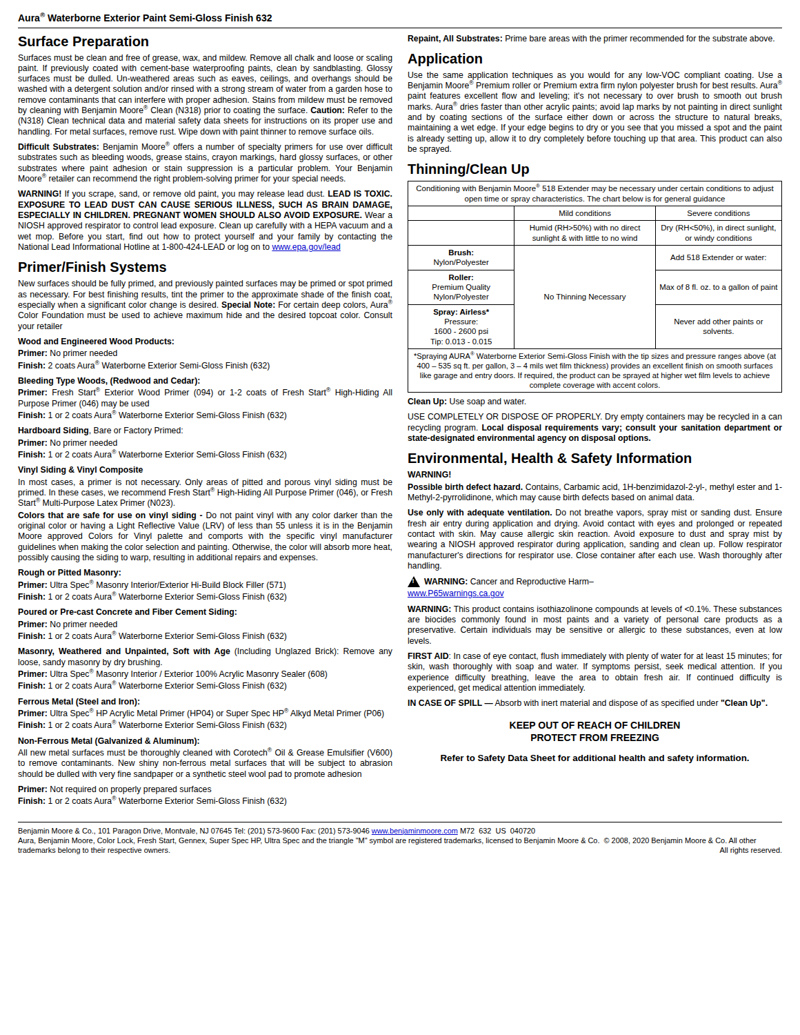Aura® Waterborne Exterior Paint Semi-Gloss Finish 632
Surface Preparation
Surfaces must be clean and free of grease, wax, and mildew. Remove all chalk and loose or scaling paint. If previously coated with cement-base waterproofing paints, clean by sandblasting. Glossy surfaces must be dulled. Un-weathered areas such as eaves, ceilings, and overhangs should be washed with a detergent solution and/or rinsed with a strong stream of water from a garden hose to remove contaminants that can interfere with proper adhesion. Stains from mildew must be removed by cleaning with Benjamin Moore® Clean (N318) prior to coating the surface. Caution: Refer to the (N318) Clean technical data and material safety data sheets for instructions on its proper use and handling. For metal surfaces, remove rust. Wipe down with paint thinner to remove surface oils.
Difficult Substrates: Benjamin Moore® offers a number of specialty primers for use over difficult substrates such as bleeding woods, grease stains, crayon markings, hard glossy surfaces, or other substrates where paint adhesion or stain suppression is a particular problem. Your Benjamin Moore® retailer can recommend the right problem-solving primer for your special needs.
WARNING! If you scrape, sand, or remove old paint, you may release lead dust. LEAD IS TOXIC. EXPOSURE TO LEAD DUST CAN CAUSE SERIOUS ILLNESS, SUCH AS BRAIN DAMAGE, ESPECIALLY IN CHILDREN. PREGNANT WOMEN SHOULD ALSO AVOID EXPOSURE. Wear a NIOSH approved respirator to control lead exposure. Clean up carefully with a HEPA vacuum and a wet mop. Before you start, find out how to protect yourself and your family by contacting the National Lead Informational Hotline at 1-800-424-LEAD or log on to www.epa.gov/lead
Primer/Finish Systems
New surfaces should be fully primed, and previously painted surfaces may be primed or spot primed as necessary. For best finishing results, tint the primer to the approximate shade of the finish coat, especially when a significant color change is desired. Special Note: For certain deep colors, Aura® Color Foundation must be used to achieve maximum hide and the desired topcoat color. Consult your retailer
Wood and Engineered Wood Products:
Primer: No primer needed
Finish: 2 coats Aura® Waterborne Exterior Semi-Gloss Finish (632)
Bleeding Type Woods, (Redwood and Cedar):
Primer: Fresh Start® Exterior Wood Primer (094) or 1-2 coats of Fresh Start® High-Hiding All Purpose Primer (046) may be used
Finish: 1 or 2 coats Aura® Waterborne Exterior Semi-Gloss Finish (632)
Hardboard Siding, Bare or Factory Primed:
Primer: No primer needed
Finish: 1 or 2 coats Aura® Waterborne Exterior Semi-Gloss Finish (632)
Vinyl Siding & Vinyl Composite
In most cases, a primer is not necessary. Only areas of pitted and porous vinyl siding must be primed. In these cases, we recommend Fresh Start® High-Hiding All Purpose Primer (046), or Fresh Start® Multi-Purpose Latex Primer (N023).
Colors that are safe for use on vinyl siding - Do not paint vinyl with any color darker than the original color or having a Light Reflective Value (LRV) of less than 55 unless it is in the Benjamin Moore approved Colors for Vinyl palette and comports with the specific vinyl manufacturer guidelines when making the color selection and painting. Otherwise, the color will absorb more heat, possibly causing the siding to warp, resulting in additional repairs and expenses.
Rough or Pitted Masonry:
Primer: Ultra Spec® Masonry Interior/Exterior Hi-Build Block Filler (571)
Finish: 1 or 2 coats Aura® Waterborne Exterior Semi-Gloss Finish (632)
Poured or Pre-cast Concrete and Fiber Cement Siding:
Primer: No primer needed
Finish: 1 or 2 coats Aura® Waterborne Exterior Semi-Gloss Finish (632)
Masonry, Weathered and Unpainted, Soft with Age (Including Unglazed Brick): Remove any loose, sandy masonry by dry brushing.
Primer: Ultra Spec® Masonry Interior / Exterior 100% Acrylic Masonry Sealer (608)
Finish: 1 or 2 coats Aura® Waterborne Exterior Semi-Gloss Finish (632)
Ferrous Metal (Steel and Iron):
Primer: Ultra Spec® HP Acrylic Metal Primer (HP04) or Super Spec HP® Alkyd Metal Primer (P06)
Finish: 1 or 2 coats Aura® Waterborne Exterior Semi-Gloss Finish (632)
Non-Ferrous Metal (Galvanized & Aluminum):
All new metal surfaces must be thoroughly cleaned with Corotech® Oil & Grease Emulsifier (V600) to remove contaminants. New shiny non-ferrous metal surfaces that will be subject to abrasion should be dulled with very fine sandpaper or a synthetic steel wool pad to promote adhesion
Primer: Not required on properly prepared surfaces
Finish: 1 or 2 coats Aura® Waterborne Exterior Semi-Gloss Finish (632)
Repaint, All Substrates: Prime bare areas with the primer recommended for the substrate above.
Application
Use the same application techniques as you would for any low-VOC compliant coating. Use a Benjamin Moore® Premium roller or Premium extra firm nylon polyester brush for best results. Aura® paint features excellent flow and leveling; it's not necessary to over brush to smooth out brush marks. Aura® dries faster than other acrylic paints; avoid lap marks by not painting in direct sunlight and by coating sections of the surface either down or across the structure to natural breaks, maintaining a wet edge. If your edge begins to dry or you see that you missed a spot and the paint is already setting up, allow it to dry completely before touching up that area. This product can also be sprayed.
Thinning/Clean Up
| Conditioning with Benjamin Moore ® 518 Extender may be necessary under certain conditions to adjust open time or spray characteristics. The chart below is for general guidance |
| | Mild conditions | Severe conditions |
| | Humid (RH>50%) with no direct sunlight & with little to no wind | Dry (RH<50%), in direct sunlight, or windy conditions |
| Brush: Nylon/Polyester | No Thinning Necessary | Add 518 Extender or water: |
| Roller: Premium Quality Nylon/Polyester | Max of 8 fl. oz. to a gallon of paint |
| Spray: Airless* Pressure: 1600 - 2600 psi Tip: 0.013 - 0.015 | Never add other paints or solvents. |
| *Spraying AURA ® Waterborne Exterior Semi-Gloss Finish with the tip sizes and pressure ranges above (at 400 – 535 sq ft. per gallon, 3 – 4 mils wet film thickness) provides an excellent finish on smooth surfaces like garage and entry doors. If required, the product can be sprayed at higher wet film levels to achieve complete coverage with accent colors. |
Clean Up: Use soap and water.
USE COMPLETELY OR DISPOSE OF PROPERLY. Dry empty containers may be recycled in a can recycling program. Local disposal requirements vary; consult your sanitation department or state-designated environmental agency on disposal options.
Environmental, Health & Safety Information
WARNING!
Possible birth defect hazard. Contains, Carbamic acid, 1H-benzimidazol-2-yl-, methyl ester and 1-Methyl-2-pyrrolidinone, which may cause birth defects based on animal data.
Use only with adequate ventilation. Do not breathe vapors, spray mist or sanding dust. Ensure fresh air entry during application and drying. Avoid contact with eyes and prolonged or repeated contact with skin. May cause allergic skin reaction. Avoid exposure to dust and spray mist by wearing a NIOSH approved respirator during application, sanding and clean up. Follow respirator manufacturer's directions for respirator use. Close container after each use. Wash thoroughly after handling.
WARNING: Cancer and Reproductive Harm–
www.P65warnings.ca.gov
WARNING: This product contains isothiazolinone compounds at levels of <0.1%. These substances are biocides commonly found in most paints and a variety of personal care products as a preservative. Certain individuals may be sensitive or allergic to these substances, even at low levels.
FIRST AID: In case of eye contact, flush immediately with plenty of water for at least 15 minutes; for skin, wash thoroughly with soap and water. If symptoms persist, seek medical attention. If you experience difficulty breathing, leave the area to obtain fresh air. If continued difficulty is experienced, get medical attention immediately.
IN CASE OF SPILL — Absorb with inert material and dispose of as specified under "Clean Up".
KEEP OUT OF REACH OF CHILDREN
PROTECT FROM FREEZING
Refer to Safety Data Sheet for additional health and safety information.
Benjamin Moore & Co., 101 Paragon Drive, Montvale, NJ 07645 Tel: (201) 573-9600 Fax: (201) 573-9046 www.benjaminmoore.com M72 632 US 040720
Aura, Benjamin Moore, Color Lock, Fresh Start, Gennex, Super Spec HP, Ultra Spec and the triangle "M" symbol are registered trademarks, licensed to Benjamin Moore & Co. © 2008, 2020 Benjamin Moore & Co. All other trademarks belong to their respective owners.All rights reserved.